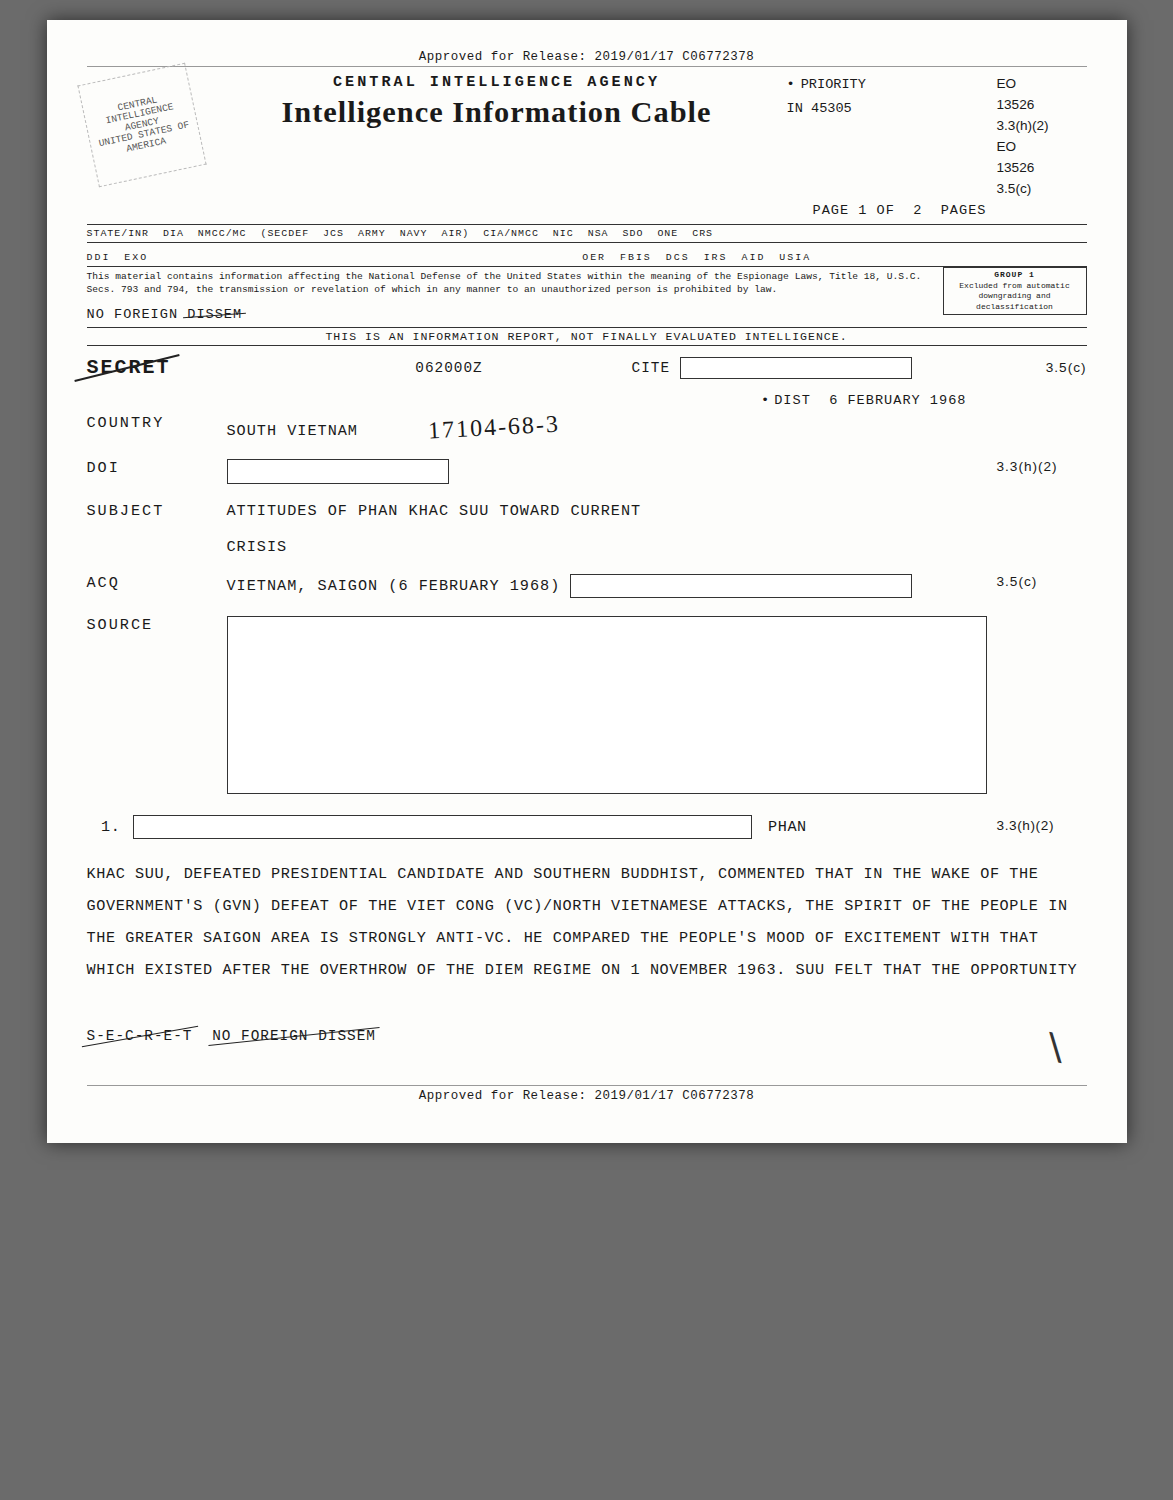Approved for Release: 2019/01/17 C06772378
CENTRAL INTELLIGENCE AGENCY
UNITED STATES OF AMERICA
CENTRAL INTELLIGENCE AGENCY
Intelligence Information Cable
PRIORITY
IN 45305
EO
13526
3.3(h)(2)
EO
13526
3.5(c)
PAGE 1 OF 2 PAGES
STATE/INR DIA NMCC/MC(SECDEF JCS ARMY NAVY AIR) CIA/NMCC NIC NSA SDO ONE CRS
DDI EXO OER FBIS DCS IRS AID USIA
This material contains information affecting the National Defense of the United States within the meaning of the Espionage Laws, Title 18, U.S.C. Secs. 793 and 794, the transmission or revelation of which in any manner to an unauthorized person is prohibited by law.
GROUP 1
Excluded from automatic
downgrading and
declassification
NO FOREIGN DISSEM
THIS IS AN INFORMATION REPORT, NOT FINALLY EVALUATED INTELLIGENCE.
SECRET
062000Z
CITE
3.5(c)
DIST 6 FEBRUARY 1968
COUNTRY
SOUTH VIETNAM 17104-68-3
DOI
3.3(h)(2)
SUBJECT
ATTITUDES OF PHAN KHAC SUU TOWARD CURRENT
CRISIS
ACQ
VIETNAM, SAIGON (6 FEBRUARY 1968)
3.5(c)
SOURCE
1.
PHAN
3.3(h)(2)
KHAC SUU, DEFEATED PRESIDENTIAL CANDIDATE AND SOUTHERN BUDDHIST, COMMENTED THAT IN THE WAKE OF THE GOVERNMENT'S (GVN) DEFEAT OF THE VIET CONG (VC)/NORTH VIETNAMESE ATTACKS, THE SPIRIT OF THE PEOPLE IN THE GREATER SAIGON AREA IS STRONGLY ANTI-VC. HE COMPARED THE PEOPLE'S MOOD OF EXCITEMENT WITH THAT WHICH EXISTED AFTER THE OVERTHROW OF THE DIEM REGIME ON 1 NOVEMBER 1963. SUU FELT THAT THE OPPORTUNITY
S-E-C-R-E-T NO FOREIGN DISSEM
\
Approved for Release: 2019/01/17 C06772378